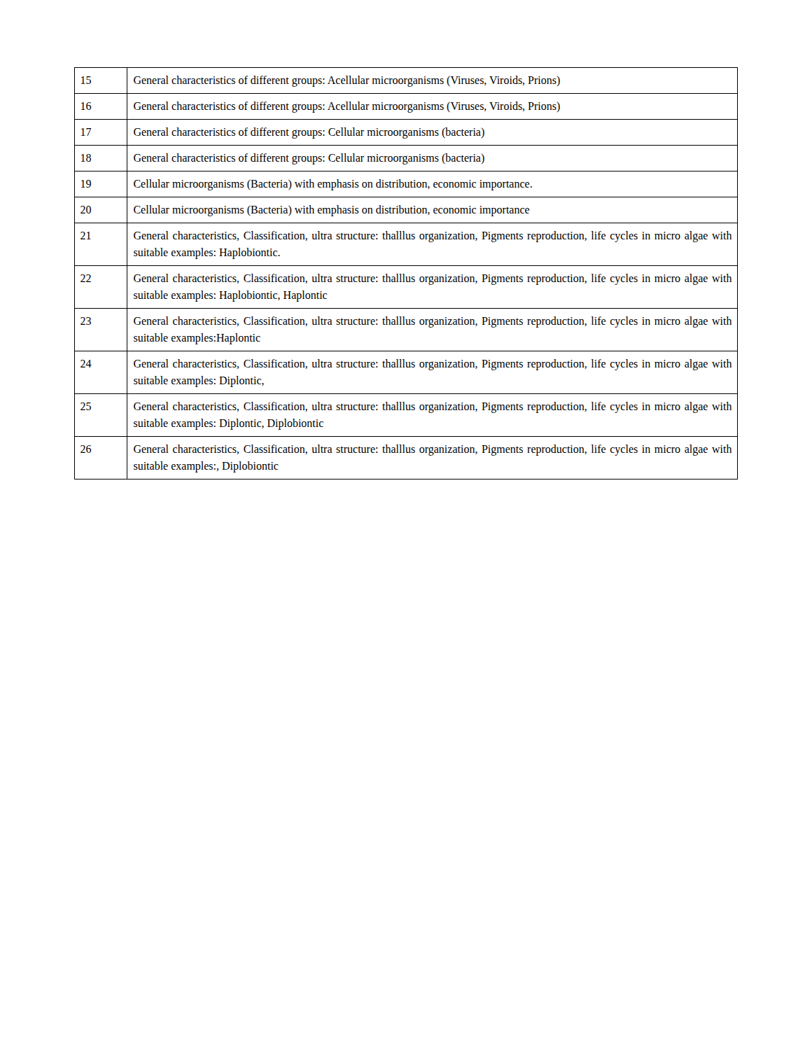| 15 | General characteristics of different groups: Acellular microorganisms (Viruses, Viroids, Prions) |
| 16 | General characteristics of different groups: Acellular microorganisms (Viruses, Viroids, Prions) |
| 17 | General characteristics of different groups: Cellular microorganisms (bacteria) |
| 18 | General characteristics of different groups: Cellular microorganisms (bacteria) |
| 19 | Cellular microorganisms (Bacteria) with emphasis on distribution, economic importance. |
| 20 | Cellular microorganisms (Bacteria) with emphasis on distribution, economic importance |
| 21 | General characteristics, Classification, ultra structure: thalllus organization, Pigments reproduction, life cycles in micro algae with suitable examples: Haplobiontic. |
| 22 | General characteristics, Classification, ultra structure: thalllus organization, Pigments reproduction, life cycles in micro algae with suitable examples: Haplobiontic, Haplontic |
| 23 | General characteristics, Classification, ultra structure: thalllus organization, Pigments reproduction, life cycles in micro algae with suitable examples:Haplontic |
| 24 | General characteristics, Classification, ultra structure: thalllus organization, Pigments reproduction, life cycles in micro algae with suitable examples: Diplontic, |
| 25 | General characteristics, Classification, ultra structure: thalllus organization, Pigments reproduction, life cycles in micro algae with suitable examples: Diplontic, Diplobiontic |
| 26 | General characteristics, Classification, ultra structure: thalllus organization, Pigments reproduction, life cycles in micro algae with suitable examples:, Diplobiontic |